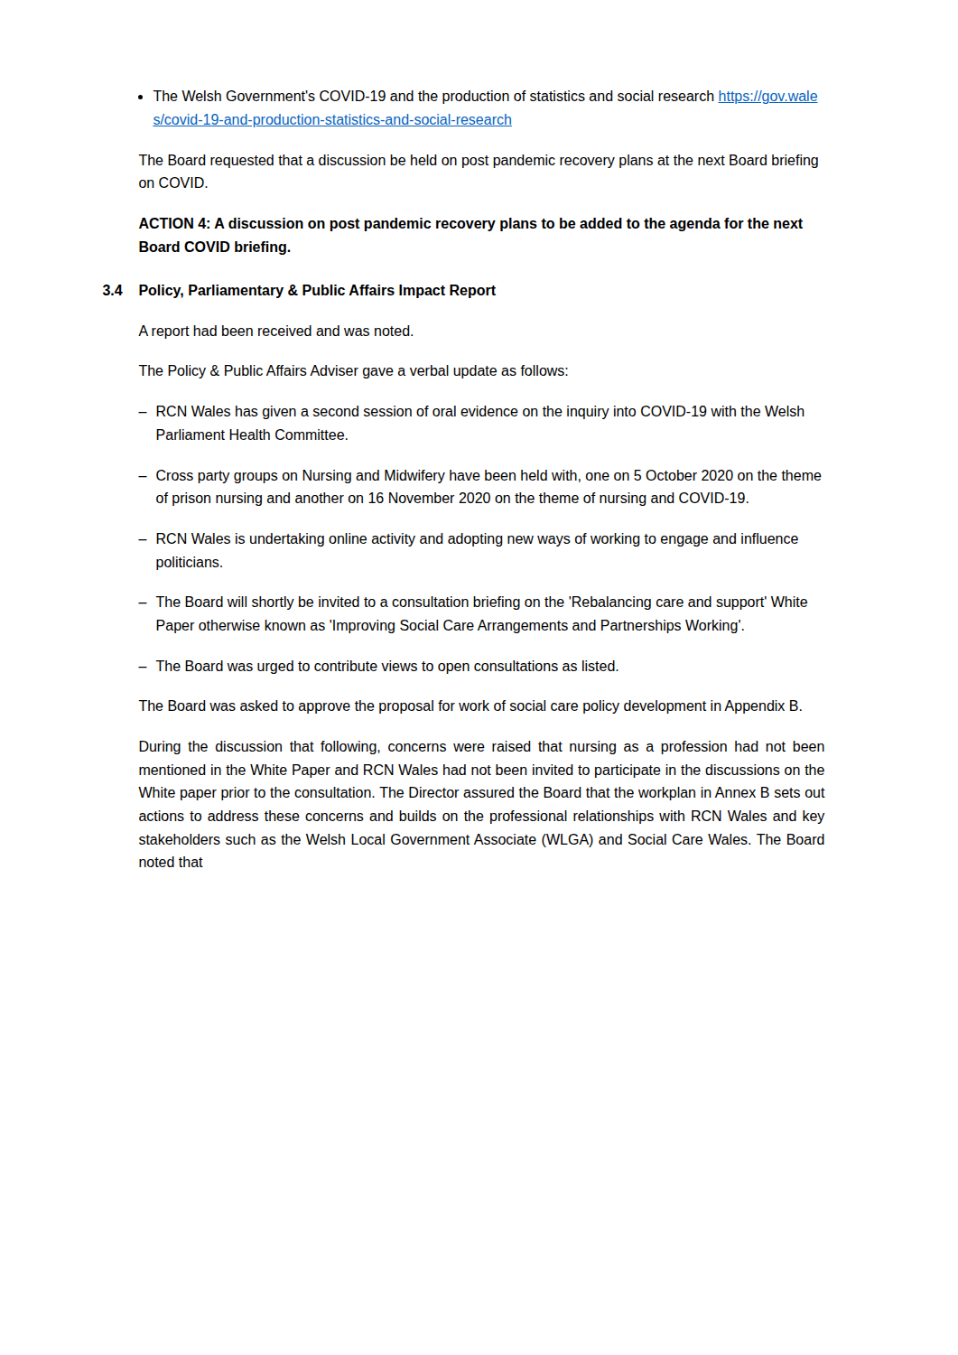The Welsh Government's COVID-19 and the production of statistics and social research https://gov.wales/covid-19-and-production-statistics-and-social-research
The Board requested that a discussion be held on post pandemic recovery plans at the next Board briefing on COVID.
ACTION 4: A discussion on post pandemic recovery plans to be added to the agenda for the next Board COVID briefing.
3.4 Policy, Parliamentary & Public Affairs Impact Report
A report had been received and was noted.
The Policy & Public Affairs Adviser gave a verbal update as follows:
RCN Wales has given a second session of oral evidence on the inquiry into COVID-19 with the Welsh Parliament Health Committee.
Cross party groups on Nursing and Midwifery have been held with, one on 5 October 2020 on the theme of prison nursing and another on 16 November 2020 on the theme of nursing and COVID-19.
RCN Wales is undertaking online activity and adopting new ways of working to engage and influence politicians.
The Board will shortly be invited to a consultation briefing on the 'Rebalancing care and support' White Paper otherwise known as 'Improving Social Care Arrangements and Partnerships Working'.
The Board was urged to contribute views to open consultations as listed.
The Board was asked to approve the proposal for work of social care policy development in Appendix B.
During the discussion that following, concerns were raised that nursing as a profession had not been mentioned in the White Paper and RCN Wales had not been invited to participate in the discussions on the White paper prior to the consultation. The Director assured the Board that the workplan in Annex B sets out actions to address these concerns and builds on the professional relationships with RCN Wales and key stakeholders such as the Welsh Local Government Associate (WLGA) and Social Care Wales. The Board noted that